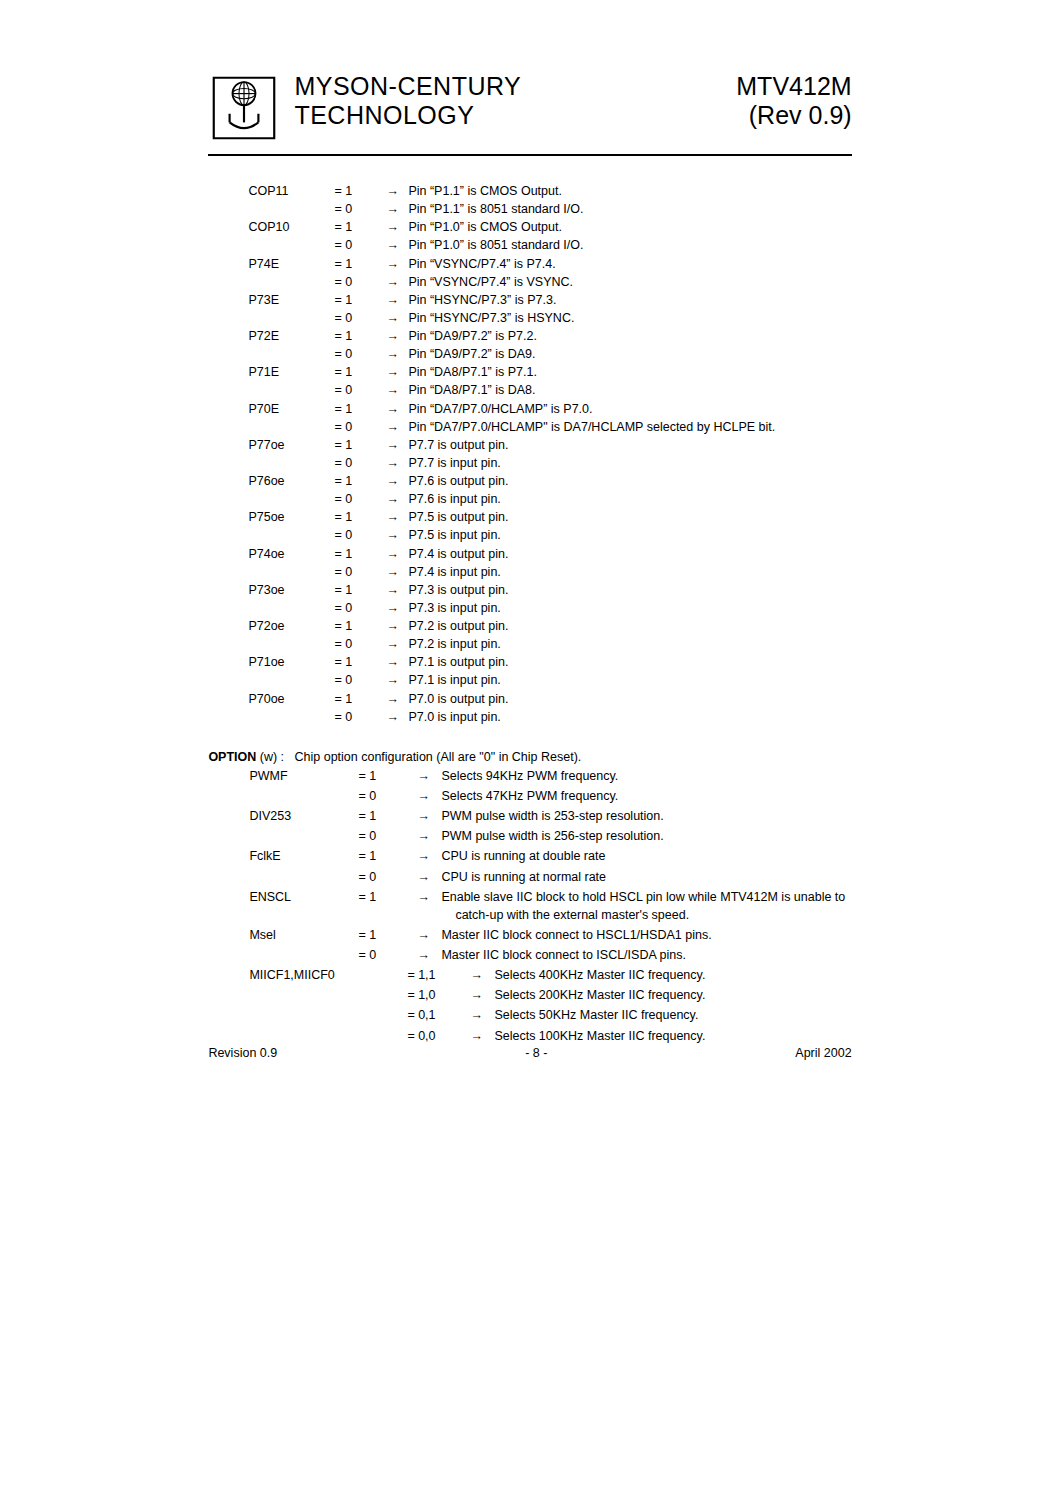MYSON-CENTURY
TECHNOLOGY
MTV412M
(Rev 0.9)
| COP11 | = 1 | → | Pin “P1.1” is CMOS Output. |
| | = 0 | → | Pin “P1.1” is 8051 standard I/O. |
| COP10 | = 1 | → | Pin “P1.0” is CMOS Output. |
| | = 0 | → | Pin “P1.0” is 8051 standard I/O. |
| P74E | = 1 | → | Pin “VSYNC/P7.4” is P7.4. |
| | = 0 | → | Pin “VSYNC/P7.4” is VSYNC. |
| P73E | = 1 | → | Pin “HSYNC/P7.3” is P7.3. |
| | = 0 | → | Pin “HSYNC/P7.3” is HSYNC. |
| P72E | = 1 | → | Pin “DA9/P7.2” is P7.2. |
| | = 0 | → | Pin “DA9/P7.2” is DA9. |
| P71E | = 1 | → | Pin “DA8/P7.1” is P7.1. |
| | = 0 | → | Pin “DA8/P7.1” is DA8. |
| P70E | = 1 | → | Pin “DA7/P7.0/HCLAMP” is P7.0. |
| | = 0 | → | Pin “DA7/P7.0/HCLAMP" is DA7/HCLAMP selected by HCLPE bit. |
| P77oe | = 1 | → | P7.7 is output pin. |
| | = 0 | → | P7.7 is input pin. |
| P76oe | = 1 | → | P7.6 is output pin. |
| | = 0 | → | P7.6 is input pin. |
| P75oe | = 1 | → | P7.5 is output pin. |
| | = 0 | → | P7.5 is input pin. |
| P74oe | = 1 | → | P7.4 is output pin. |
| | = 0 | → | P7.4 is input pin. |
| P73oe | = 1 | → | P7.3 is output pin. |
| | = 0 | → | P7.3 is input pin. |
| P72oe | = 1 | → | P7.2 is output pin. |
| | = 0 | → | P7.2 is input pin. |
| P71oe | = 1 | → | P7.1 is output pin. |
| | = 0 | → | P7.1 is input pin. |
| P70oe | = 1 | → | P7.0 is output pin. |
| | = 0 | → | P7.0 is input pin. |
OPTION (w) : Chip option configuration (All are "0" in Chip Reset).
| PWMF | = 1 | → | Selects 94KHz PWM frequency. |
| | = 0 | → | Selects 47KHz PWM frequency. |
| DIV253 | = 1 | → | PWM pulse width is 253-step resolution. |
| | = 0 | → | PWM pulse width is 256-step resolution. |
| FclkE | = 1 | → | CPU is running at double rate |
| | = 0 | → | CPU is running at normal rate |
| ENSCL | = 1 | → | Enable slave IIC block to hold HSCL pin low while MTV412M is unable to catch-up with the external master's speed. |
| Msel | = 1 | → | Master IIC block connect to HSCL1/HSDA1 pins. |
| | = 0 | → | Master IIC block connect to ISCL/ISDA pins. |
| MIICF1,MIICF0 | = 1,1 | → | Selects 400KHz Master IIC frequency. |
| | = 1,0 | → | Selects 200KHz Master IIC frequency. |
| | = 0,1 | → | Selects 50KHz Master IIC frequency. |
| | = 0,0 | → | Selects 100KHz Master IIC frequency. |
Revision 0.9
- 8 -
April 2002